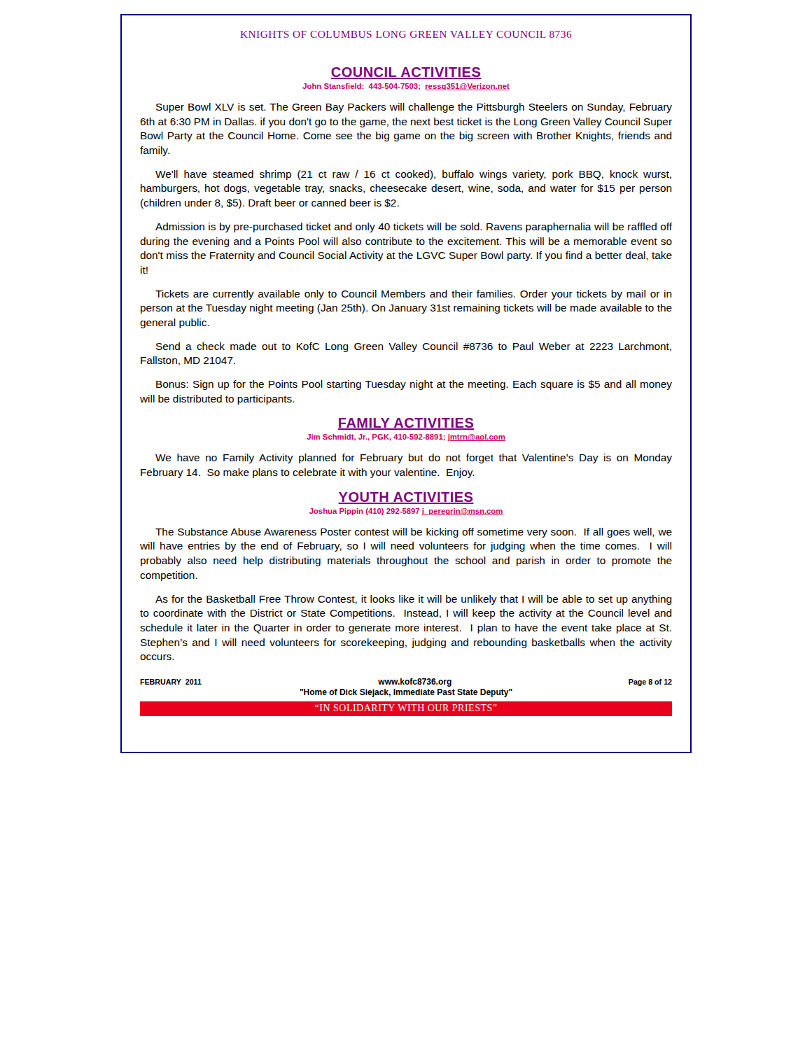KNIGHTS OF COLUMBUS LONG GREEN VALLEY COUNCIL 8736
COUNCIL ACTIVITIES
John Stansfield: 443-504-7503; ressq351@Verizon.net
Super Bowl XLV is set. The Green Bay Packers will challenge the Pittsburgh Steelers on Sunday, February 6th at 6:30 PM in Dallas. if you don't go to the game, the next best ticket is the Long Green Valley Council Super Bowl Party at the Council Home. Come see the big game on the big screen with Brother Knights, friends and family.
We'll have steamed shrimp (21 ct raw / 16 ct cooked), buffalo wings variety, pork BBQ, knock wurst, hamburgers, hot dogs, vegetable tray, snacks, cheesecake desert, wine, soda, and water for $15 per person (children under 8, $5). Draft beer or canned beer is $2.
Admission is by pre-purchased ticket and only 40 tickets will be sold. Ravens paraphernalia will be raffled off during the evening and a Points Pool will also contribute to the excitement. This will be a memorable event so don't miss the Fraternity and Council Social Activity at the LGVC Super Bowl party. If you find a better deal, take it!
Tickets are currently available only to Council Members and their families. Order your tickets by mail or in person at the Tuesday night meeting (Jan 25th). On January 31st remaining tickets will be made available to the general public.
Send a check made out to KofC Long Green Valley Council #8736 to Paul Weber at 2223 Larchmont, Fallston, MD 21047.
Bonus: Sign up for the Points Pool starting Tuesday night at the meeting. Each square is $5 and all money will be distributed to participants.
FAMILY ACTIVITIES
Jim Schmidt, Jr., PGK, 410-592-8891; jmtrn@aol.com
We have no Family Activity planned for February but do not forget that Valentine’s Day is on Monday February 14. So make plans to celebrate it with your valentine. Enjoy.
YOUTH ACTIVITIES
Joshua Pippin (410) 292-5897 j_peregrin@msn.com
The Substance Abuse Awareness Poster contest will be kicking off sometime very soon. If all goes well, we will have entries by the end of February, so I will need volunteers for judging when the time comes. I will probably also need help distributing materials throughout the school and parish in order to promote the competition.
As for the Basketball Free Throw Contest, it looks like it will be unlikely that I will be able to set up anything to coordinate with the District or State Competitions. Instead, I will keep the activity at the Council level and schedule it later in the Quarter in order to generate more interest. I plan to have the event take place at St. Stephen’s and I will need volunteers for scorekeeping, judging and rebounding basketballs when the activity occurs.
FEBRUARY 2011
www.kofc8736.org
Page 8 of 12
"Home of Dick Siejack, Immediate Past State Deputy"
“IN SOLIDARITY WITH OUR PRIESTS”